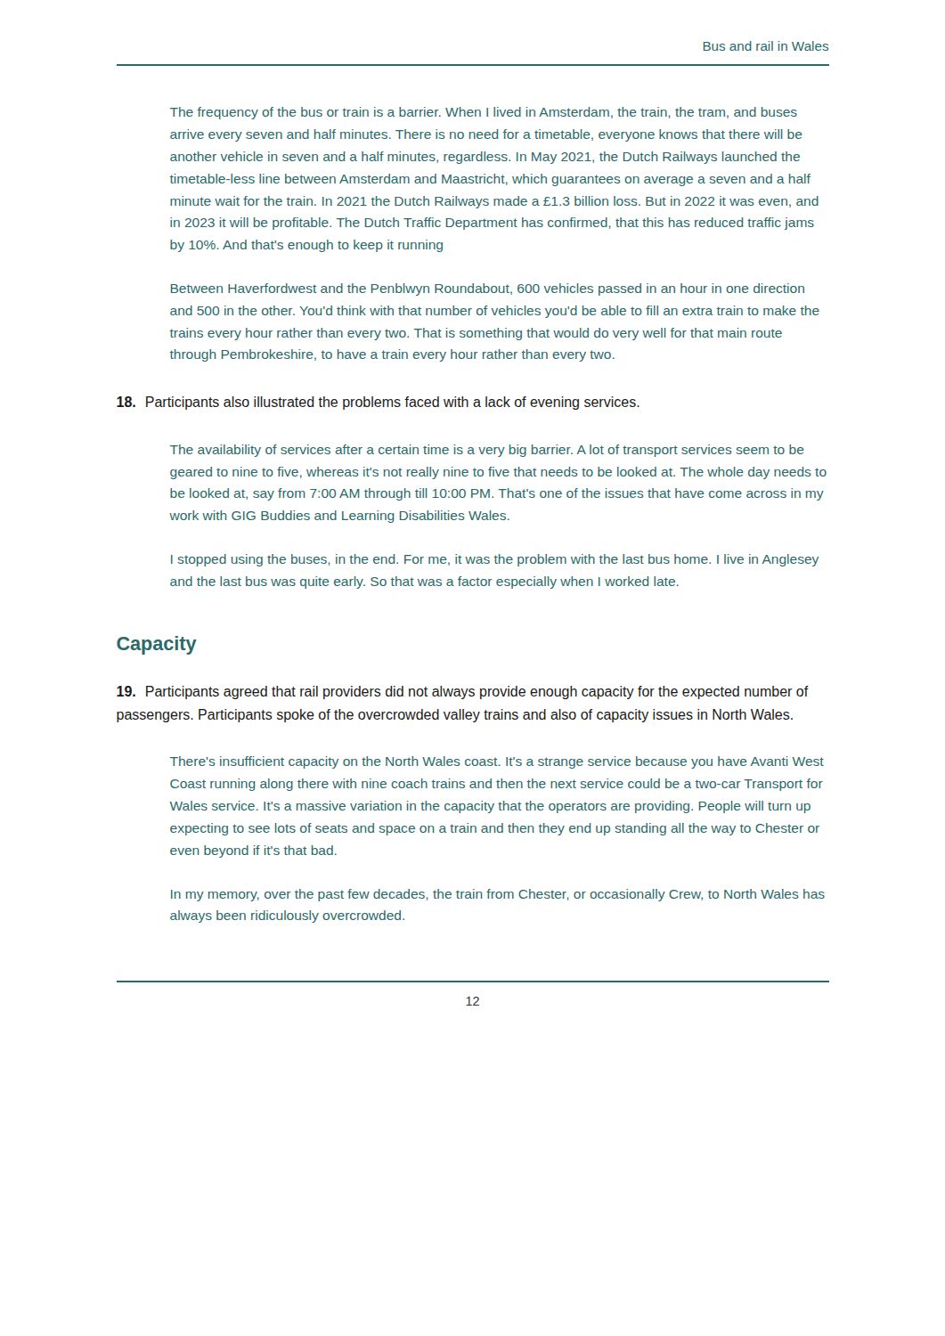Bus and rail in Wales
The frequency of the bus or train is a barrier. When I lived in Amsterdam, the train, the tram, and buses arrive every seven and half minutes. There is no need for a timetable, everyone knows that there will be another vehicle in seven and a half minutes, regardless. In May 2021, the Dutch Railways launched the timetable-less line between Amsterdam and Maastricht, which guarantees on average a seven and a half minute wait for the train. In 2021 the Dutch Railways made a £1.3 billion loss. But in 2022 it was even, and in 2023 it will be profitable. The Dutch Traffic Department has confirmed, that this has reduced traffic jams by 10%. And that's enough to keep it running
Between Haverfordwest and the Penblwyn Roundabout, 600 vehicles passed in an hour in one direction and 500 in the other. You'd think with that number of vehicles you'd be able to fill an extra train to make the trains every hour rather than every two. That is something that would do very well for that main route through Pembrokeshire, to have a train every hour rather than every two.
18. Participants also illustrated the problems faced with a lack of evening services.
The availability of services after a certain time is a very big barrier. A lot of transport services seem to be geared to nine to five, whereas it's not really nine to five that needs to be looked at. The whole day needs to be looked at, say from 7:00 AM through till 10:00 PM. That's one of the issues that have come across in my work with GIG Buddies and Learning Disabilities Wales.
I stopped using the buses, in the end. For me, it was the problem with the last bus home. I live in Anglesey and the last bus was quite early. So that was a factor especially when I worked late.
Capacity
19. Participants agreed that rail providers did not always provide enough capacity for the expected number of passengers. Participants spoke of the overcrowded valley trains and also of capacity issues in North Wales.
There's insufficient capacity on the North Wales coast. It's a strange service because you have Avanti West Coast running along there with nine coach trains and then the next service could be a two-car Transport for Wales service. It's a massive variation in the capacity that the operators are providing. People will turn up expecting to see lots of seats and space on a train and then they end up standing all the way to Chester or even beyond if it's that bad.
In my memory, over the past few decades, the train from Chester, or occasionally Crew, to North Wales has always been ridiculously overcrowded.
12